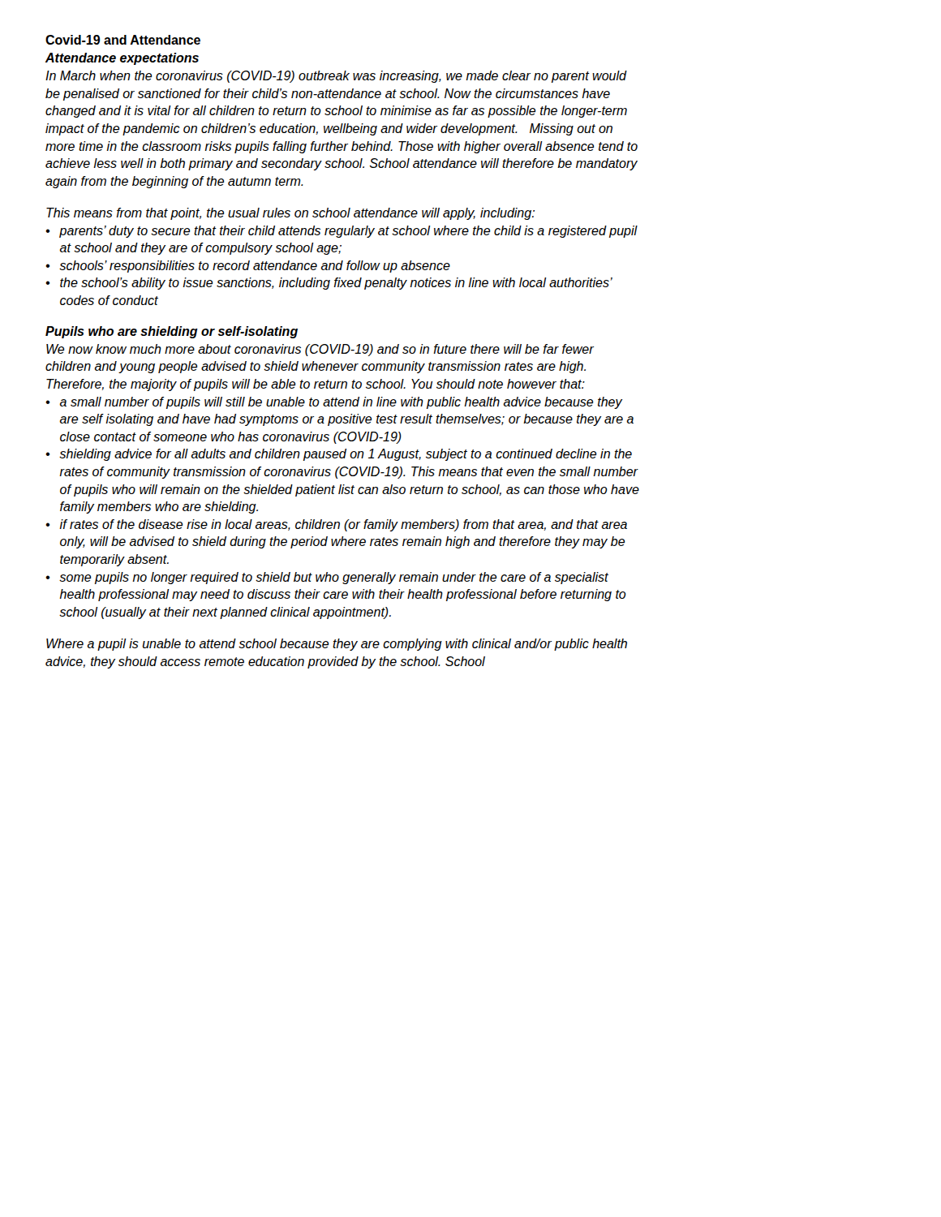Covid-19 and Attendance
Attendance expectations
In March when the coronavirus (COVID-19) outbreak was increasing, we made clear no parent would be penalised or sanctioned for their child’s non-attendance at school. Now the circumstances have changed and it is vital for all children to return to school to minimise as far as possible the longer-term impact of the pandemic on children’s education, wellbeing and wider development. Missing out on more time in the classroom risks pupils falling further behind. Those with higher overall absence tend to achieve less well in both primary and secondary school. School attendance will therefore be mandatory again from the beginning of the autumn term.
This means from that point, the usual rules on school attendance will apply, including:
parents’ duty to secure that their child attends regularly at school where the child is a registered pupil at school and they are of compulsory school age;
schools’ responsibilities to record attendance and follow up absence
the school’s ability to issue sanctions, including fixed penalty notices in line with local authorities’ codes of conduct
Pupils who are shielding or self-isolating
We now know much more about coronavirus (COVID-19) and so in future there will be far fewer children and young people advised to shield whenever community transmission rates are high. Therefore, the majority of pupils will be able to return to school. You should note however that:
a small number of pupils will still be unable to attend in line with public health advice because they are self isolating and have had symptoms or a positive test result themselves; or because they are a close contact of someone who has coronavirus (COVID-19)
shielding advice for all adults and children paused on 1 August, subject to a continued decline in the rates of community transmission of coronavirus (COVID-19). This means that even the small number of pupils who will remain on the shielded patient list can also return to school, as can those who have family members who are shielding.
if rates of the disease rise in local areas, children (or family members) from that area, and that area only, will be advised to shield during the period where rates remain high and therefore they may be temporarily absent.
some pupils no longer required to shield but who generally remain under the care of a specialist health professional may need to discuss their care with their health professional before returning to school (usually at their next planned clinical appointment).
Where a pupil is unable to attend school because they are complying with clinical and/or public health advice, they should access remote education provided by the school. School